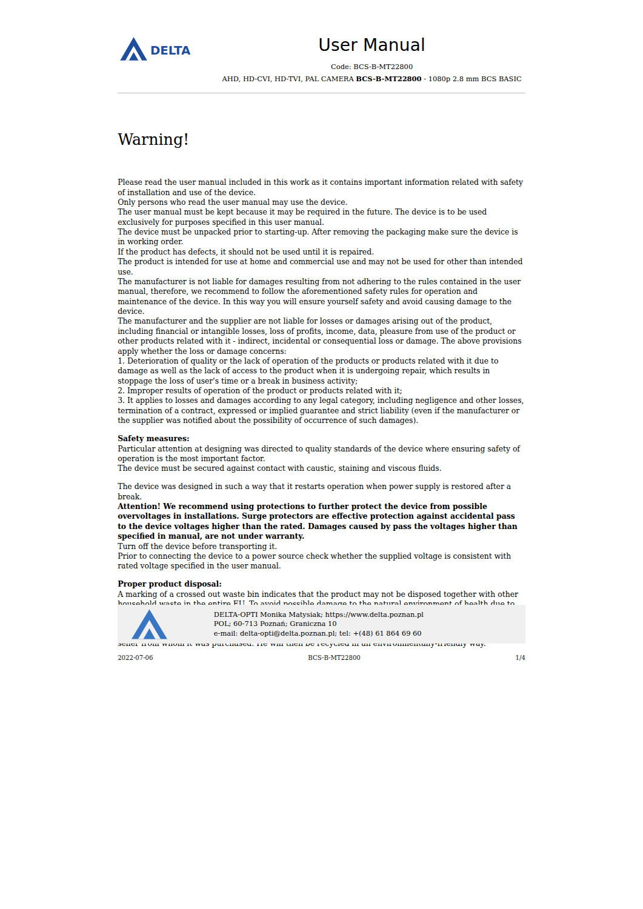DELTA
User Manual
Code: BCS-B-MT22800
AHD, HD-CVI, HD-TVI, PAL CAMERA BCS-B-MT22800 - 1080p 2.8 mm BCS BASIC
Warning!
Please read the user manual included in this work as it contains important information related with safety of installation and use of the device.
Only persons who read the user manual may use the device.
The user manual must be kept because it may be required in the future. The device is to be used exclusively for purposes specified in this user manual.
The device must be unpacked prior to starting-up. After removing the packaging make sure the device is in working order.
If the product has defects, it should not be used until it is repaired.
The product is intended for use at home and commercial use and may not be used for other than intended use.
The manufacturer is not liable for damages resulting from not adhering to the rules contained in the user manual, therefore, we recommend to follow the aforementioned safety rules for operation and maintenance of the device. In this way you will ensure yourself safety and avoid causing damage to the device.
The manufacturer and the supplier are not liable for losses or damages arising out of the product, including financial or intangible losses, loss of profits, income, data, pleasure from use of the product or other products related with it - indirect, incidental or consequential loss or damage. The above provisions apply whether the loss or damage concerns:
1. Deterioration of quality or the lack of operation of the products or products related with it due to damage as well as the lack of access to the product when it is undergoing repair, which results in stoppage the loss of user's time or a break in business activity;
2. Improper results of operation of the product or products related with it;
3. It applies to losses and damages according to any legal category, including negligence and other losses, termination of a contract, expressed or implied guarantee and strict liability (even if the manufacturer or the supplier was notified about the possibility of occurrence of such damages).
Safety measures:
Particular attention at designing was directed to quality standards of the device where ensuring safety of operation is the most important factor.
The device must be secured against contact with caustic, staining and viscous fluids.
The device was designed in such a way that it restarts operation when power supply is restored after a break.
Attention! We recommend using protections to further protect the device from possible overvoltages in installations. Surge protectors are effective protection against accidental pass to the device voltages higher than the rated. Damages caused by pass the voltages higher than specified in manual, are not under warranty.
Turn off the device before transporting it.
Prior to connecting the device to a power source check whether the supplied voltage is consistent with rated voltage specified in the user manual.
Proper product disposal:
A marking of a crossed out waste bin indicates that the product may not be disposed together with other household waste in the entire EU. To avoid possible damage to the natural environment of health due to uncontrolled waste disposal, therefore, it should be handed over for recycling, propagating in this way sustainable use of natural resources.
To return a worn-out product, use a collection and disposal system of this type of equipment or contact a seller from whom it was purchased. He will then be recycled in an environmentally-friendly way.
DELTA-OPTI Monika Matysiak; https://www.delta.poznan.pl
POL; 60-713 Poznań; Graniczna 10
e-mail: delta-opti@delta.poznan.pl; tel: +(48) 61 864 69 60
2022-07-06
BCS-B-MT22800
1/4